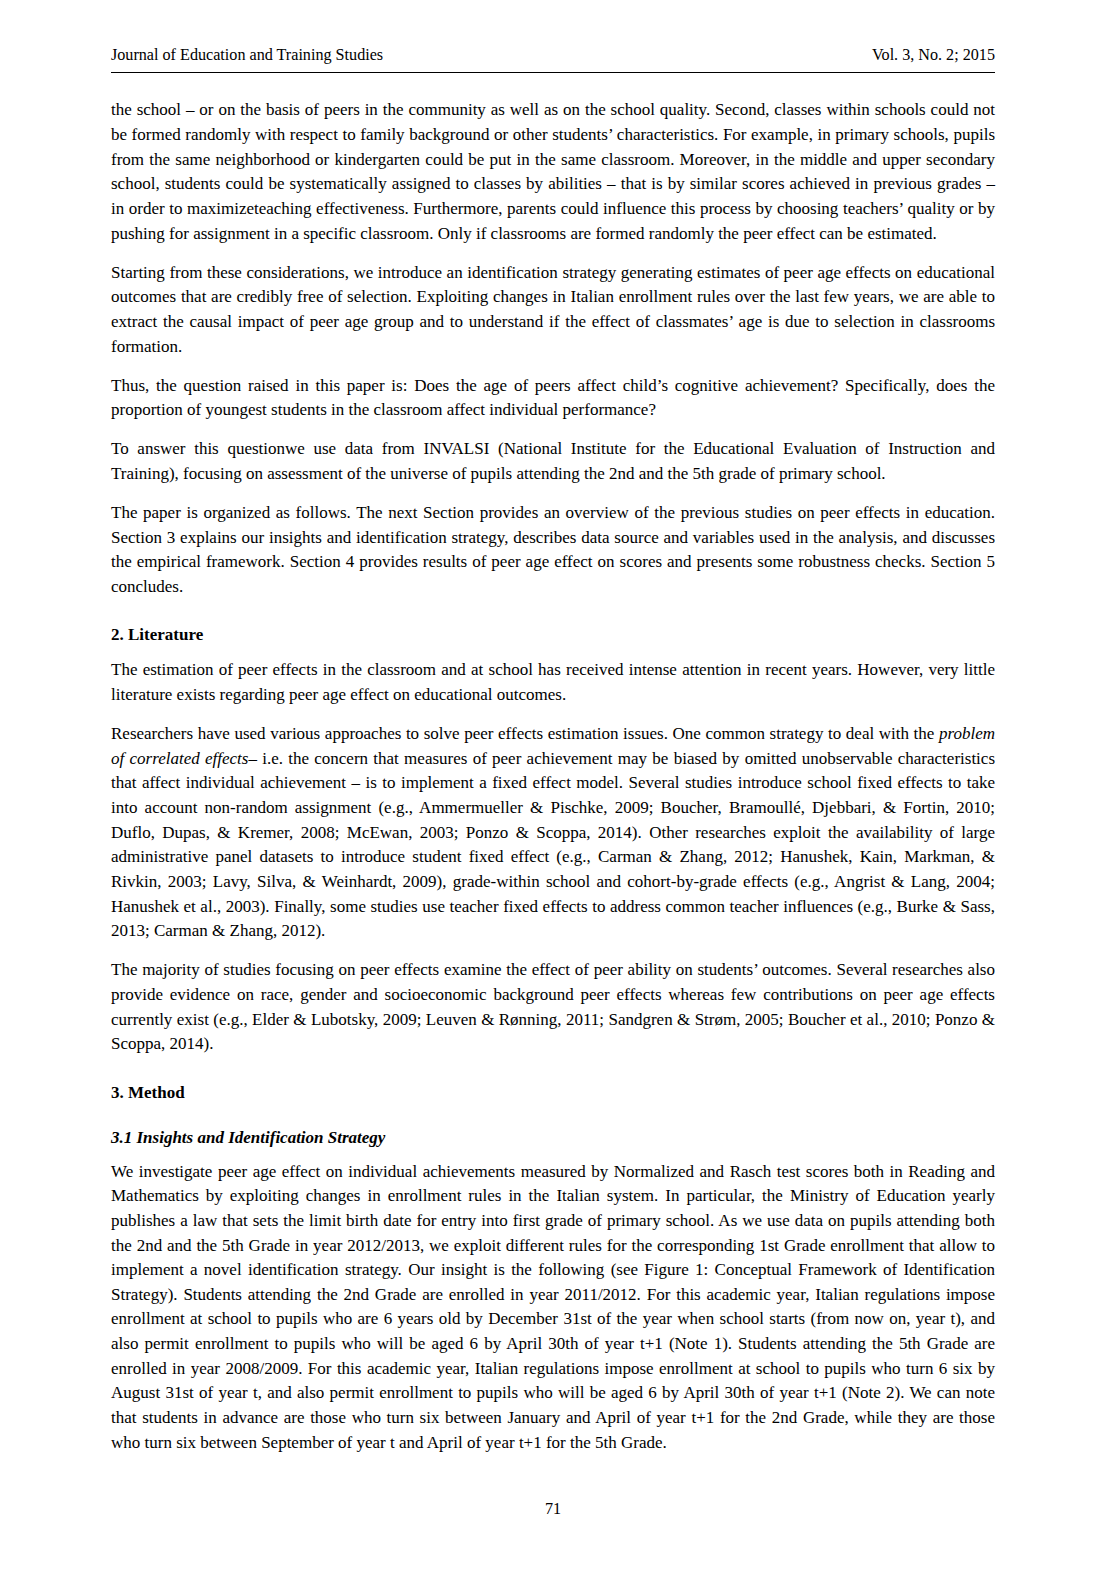Journal of Education and Training Studies Vol. 3, No. 2; 2015
the school – or on the basis of peers in the community as well as on the school quality. Second, classes within schools could not be formed randomly with respect to family background or other students’ characteristics. For example, in primary schools, pupils from the same neighborhood or kindergarten could be put in the same classroom. Moreover, in the middle and upper secondary school, students could be systematically assigned to classes by abilities – that is by similar scores achieved in previous grades – in order to maximizeteaching effectiveness. Furthermore, parents could influence this process by choosing teachers’ quality or by pushing for assignment in a specific classroom. Only if classrooms are formed randomly the peer effect can be estimated.
Starting from these considerations, we introduce an identification strategy generating estimates of peer age effects on educational outcomes that are credibly free of selection. Exploiting changes in Italian enrollment rules over the last few years, we are able to extract the causal impact of peer age group and to understand if the effect of classmates’ age is due to selection in classrooms formation.
Thus, the question raised in this paper is: Does the age of peers affect child’s cognitive achievement? Specifically, does the proportion of youngest students in the classroom affect individual performance?
To answer this questionwe use data from INVALSI (National Institute for the Educational Evaluation of Instruction and Training), focusing on assessment of the universe of pupils attending the 2nd and the 5th grade of primary school.
The paper is organized as follows. The next Section provides an overview of the previous studies on peer effects in education. Section 3 explains our insights and identification strategy, describes data source and variables used in the analysis, and discusses the empirical framework. Section 4 provides results of peer age effect on scores and presents some robustness checks. Section 5 concludes.
2. Literature
The estimation of peer effects in the classroom and at school has received intense attention in recent years. However, very little literature exists regarding peer age effect on educational outcomes.
Researchers have used various approaches to solve peer effects estimation issues. One common strategy to deal with the problem of correlated effects– i.e. the concern that measures of peer achievement may be biased by omitted unobservable characteristics that affect individual achievement – is to implement a fixed effect model. Several studies introduce school fixed effects to take into account non-random assignment (e.g., Ammermueller & Pischke, 2009; Boucher, Bramoullé, Djebbari, & Fortin, 2010; Duflo, Dupas, & Kremer, 2008; McEwan, 2003; Ponzo & Scoppa, 2014). Other researches exploit the availability of large administrative panel datasets to introduce student fixed effect (e.g., Carman & Zhang, 2012; Hanushek, Kain, Markman, & Rivkin, 2003; Lavy, Silva, & Weinhardt, 2009), grade-within school and cohort-by-grade effects (e.g., Angrist & Lang, 2004; Hanushek et al., 2003). Finally, some studies use teacher fixed effects to address common teacher influences (e.g., Burke & Sass, 2013; Carman & Zhang, 2012).
The majority of studies focusing on peer effects examine the effect of peer ability on students’ outcomes. Several researches also provide evidence on race, gender and socioeconomic background peer effects whereas few contributions on peer age effects currently exist (e.g., Elder & Lubotsky, 2009; Leuven & Rønning, 2011; Sandgren & Strøm, 2005; Boucher et al., 2010; Ponzo & Scoppa, 2014).
3. Method
3.1 Insights and Identification Strategy
We investigate peer age effect on individual achievements measured by Normalized and Rasch test scores both in Reading and Mathematics by exploiting changes in enrollment rules in the Italian system. In particular, the Ministry of Education yearly publishes a law that sets the limit birth date for entry into first grade of primary school. As we use data on pupils attending both the 2nd and the 5th Grade in year 2012/2013, we exploit different rules for the corresponding 1st Grade enrollment that allow to implement a novel identification strategy. Our insight is the following (see Figure 1: Conceptual Framework of Identification Strategy). Students attending the 2nd Grade are enrolled in year 2011/2012. For this academic year, Italian regulations impose enrollment at school to pupils who are 6 years old by December 31st of the year when school starts (from now on, year t), and also permit enrollment to pupils who will be aged 6 by April 30th of year t+1 (Note 1). Students attending the 5th Grade are enrolled in year 2008/2009. For this academic year, Italian regulations impose enrollment at school to pupils who turn 6 six by August 31st of year t, and also permit enrollment to pupils who will be aged 6 by April 30th of year t+1 (Note 2). We can note that students in advance are those who turn six between January and April of year t+1 for the 2nd Grade, while they are those who turn six between September of year t and April of year t+1 for the 5th Grade.
71